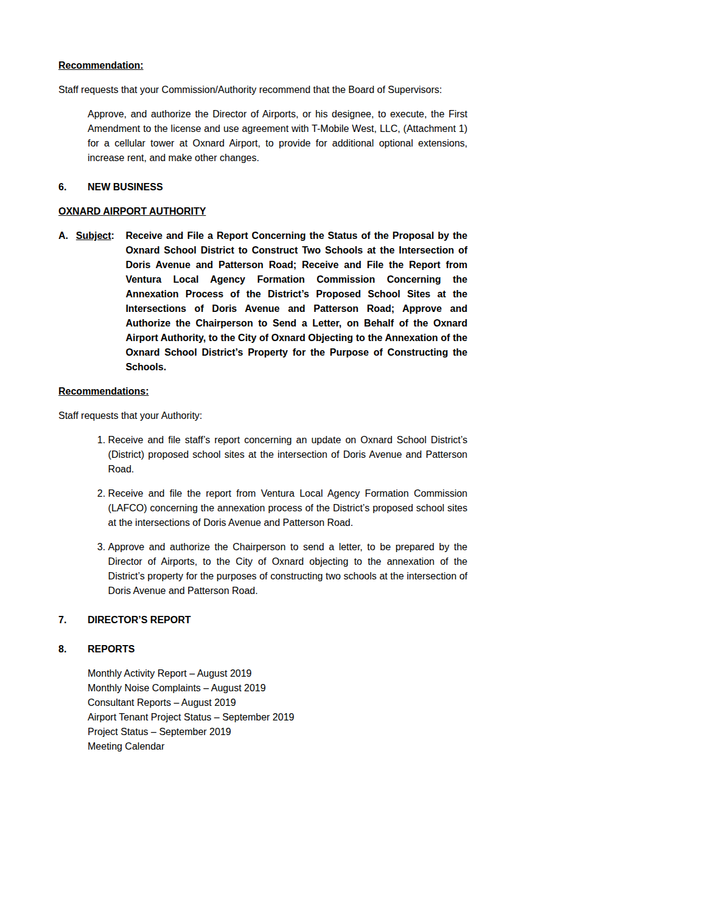Recommendation:
Staff requests that your Commission/Authority recommend that the Board of Supervisors:
Approve, and authorize the Director of Airports, or his designee, to execute, the First Amendment to the license and use agreement with T-Mobile West, LLC, (Attachment 1) for a cellular tower at Oxnard Airport, to provide for additional optional extensions, increase rent, and make other changes.
6. NEW BUSINESS
OXNARD AIRPORT AUTHORITY
| A. | Subject : | Receive and File a Report Concerning the Status of the Proposal by the Oxnard School District to Construct Two Schools at the Intersection of Doris Avenue and Patterson Road; Receive and File the Report from Ventura Local Agency Formation Commission Concerning the Annexation Process of the District’s Proposed School Sites at the Intersections of Doris Avenue and Patterson Road; Approve and Authorize the Chairperson to Send a Letter, on Behalf of the Oxnard Airport Authority, to the City of Oxnard Objecting to the Annexation of the Oxnard School District’s Property for the Purpose of Constructing the Schools. |
Recommendations:
Staff requests that your Authority:
Receive and file staff’s report concerning an update on Oxnard School District’s (District) proposed school sites at the intersection of Doris Avenue and Patterson Road.
Receive and file the report from Ventura Local Agency Formation Commission (LAFCO) concerning the annexation process of the District’s proposed school sites at the intersections of Doris Avenue and Patterson Road.
Approve and authorize the Chairperson to send a letter, to be prepared by the Director of Airports, to the City of Oxnard objecting to the annexation of the District’s property for the purposes of constructing two schools at the intersection of Doris Avenue and Patterson Road.
7. DIRECTOR’S REPORT
8. REPORTS
Monthly Activity Report – August 2019
Monthly Noise Complaints – August 2019
Consultant Reports – August 2019
Airport Tenant Project Status – September 2019
Project Status – September 2019
Meeting Calendar